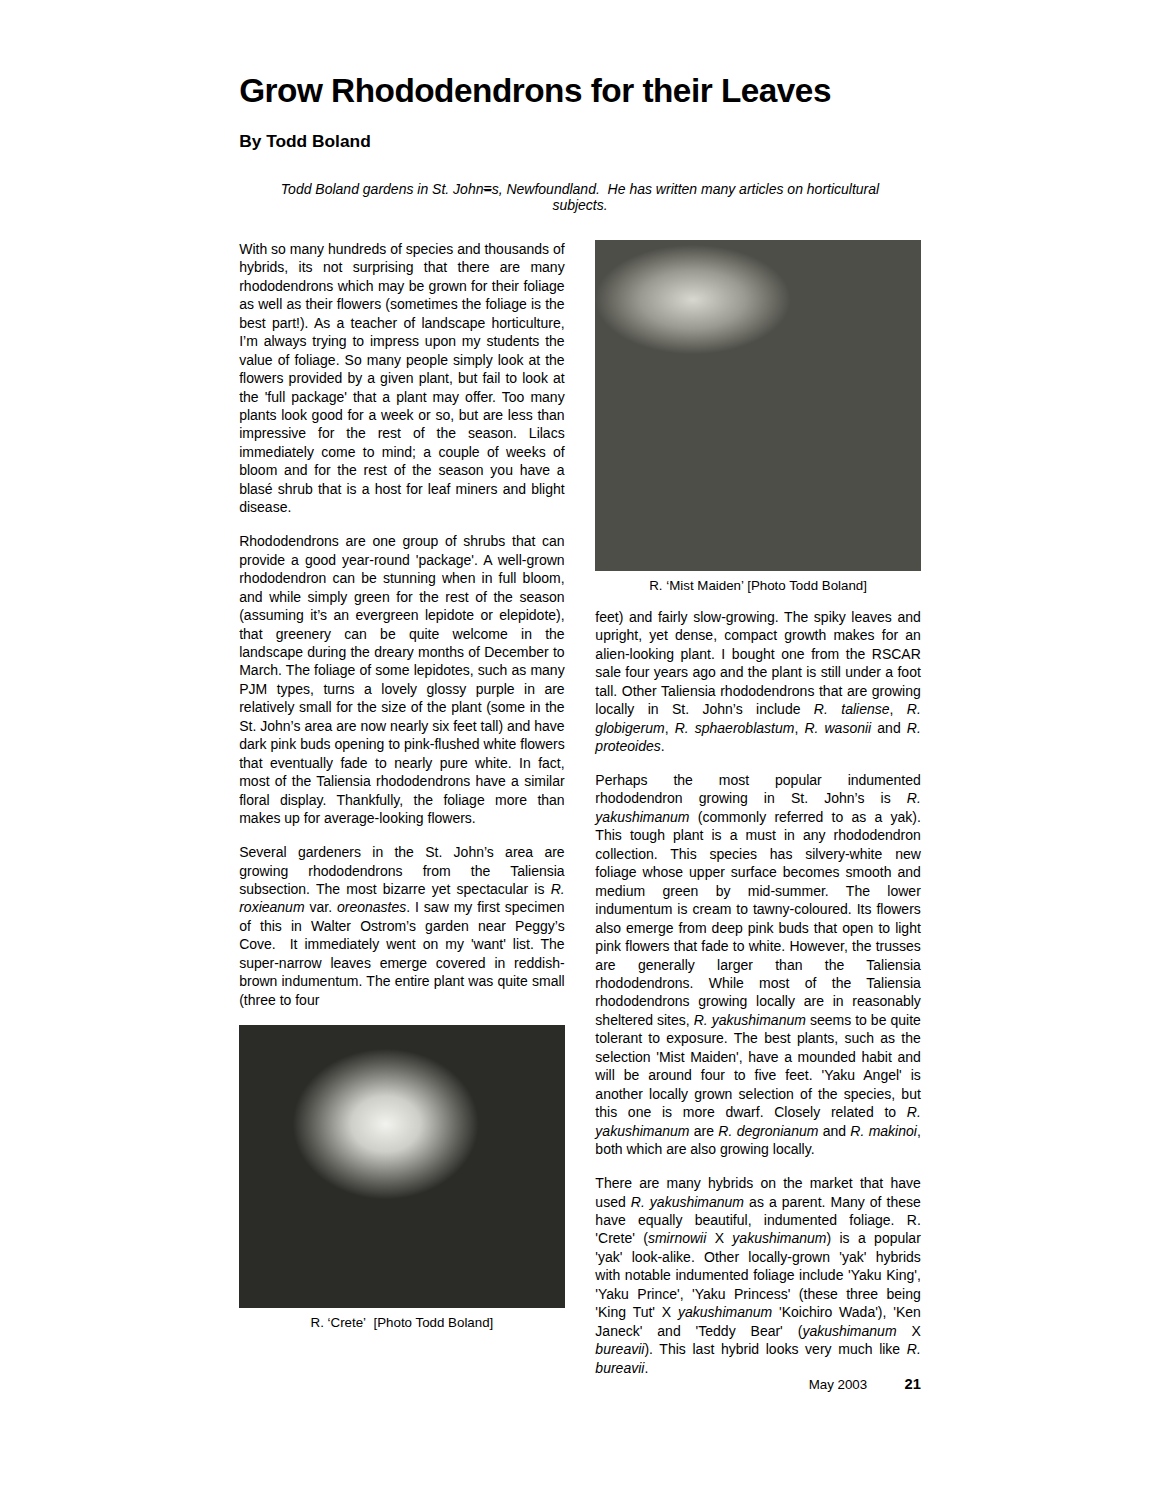Grow Rhododendrons for their Leaves
By Todd Boland
Todd Boland gardens in St. John=s, Newfoundland. He has written many articles on horticultural subjects.
With so many hundreds of species and thousands of hybrids, its not surprising that there are many rhododendrons which may be grown for their foliage as well as their flowers (sometimes the foliage is the best part!). As a teacher of landscape horticulture, I’m always trying to impress upon my students the value of foliage. So many people simply look at the flowers provided by a given plant, but fail to look at the 'full package' that a plant may offer. Too many plants look good for a week or so, but are less than impressive for the rest of the season. Lilacs immediately come to mind; a couple of weeks of bloom and for the rest of the season you have a blasé shrub that is a host for leaf miners and blight disease.
Rhododendrons are one group of shrubs that can provide a good year-round 'package'. A well-grown rhododendron can be stunning when in full bloom, and while simply green for the rest of the season (assuming it’s an evergreen lepidote or elepidote), that greenery can be quite welcome in the landscape during the dreary months of December to March. The foliage of some lepidotes, such as many PJM types, turns a lovely glossy purple in are relatively small for the size of the plant (some in the St. John’s area are now nearly six feet tall) and have dark pink buds opening to pink-flushed white flowers that eventually fade to nearly pure white. In fact, most of the Taliensia rhododendrons have a similar floral display. Thankfully, the foliage more than makes up for average-looking flowers.
Several gardeners in the St. John’s area are growing rhododendrons from the Taliensia subsection. The most bizarre yet spectacular is R. roxieanum var. oreonastes. I saw my first specimen of this in Walter Ostrom’s garden near Peggy’s Cove. It immediately went on my 'want' list. The super-narrow leaves emerge covered in reddish-brown indumentum. The entire plant was quite small (three to four
R. ‘Crete’ [Photo Todd Boland]
R. ‘Mist Maiden’ [Photo Todd Boland]
feet) and fairly slow-growing. The spiky leaves and upright, yet dense, compact growth makes for an alien-looking plant. I bought one from the RSCAR sale four years ago and the plant is still under a foot tall. Other Taliensia rhododendrons that are growing locally in St. John’s include R. taliense, R. globigerum, R. sphaeroblastum, R. wasonii and R. proteoides.
Perhaps the most popular indumented rhododendron growing in St. John’s is R. yakushimanum (commonly referred to as a yak). This tough plant is a must in any rhododendron collection. This species has silvery-white new foliage whose upper surface becomes smooth and medium green by mid-summer. The lower indumentum is cream to tawny-coloured. Its flowers also emerge from deep pink buds that open to light pink flowers that fade to white. However, the trusses are generally larger than the Taliensia rhododendrons. While most of the Taliensia rhododendrons growing locally are in reasonably sheltered sites, R. yakushimanum seems to be quite tolerant to exposure. The best plants, such as the selection 'Mist Maiden', have a mounded habit and will be around four to five feet. 'Yaku Angel' is another locally grown selection of the species, but this one is more dwarf. Closely related to R. yakushimanum are R. degronianum and R. makinoi, both which are also growing locally.
There are many hybrids on the market that have used R. yakushimanum as a parent. Many of these have equally beautiful, indumented foliage. R. 'Crete' (smirnowii X yakushimanum) is a popular 'yak' look-alike. Other locally-grown 'yak' hybrids with notable indumented foliage include 'Yaku King', 'Yaku Prince', 'Yaku Princess' (these three being 'King Tut' X yakushimanum 'Koichiro Wada'), 'Ken Janeck' and 'Teddy Bear' (yakushimanum X bureavii). This last hybrid looks very much like R. bureavii.
May 2003 21